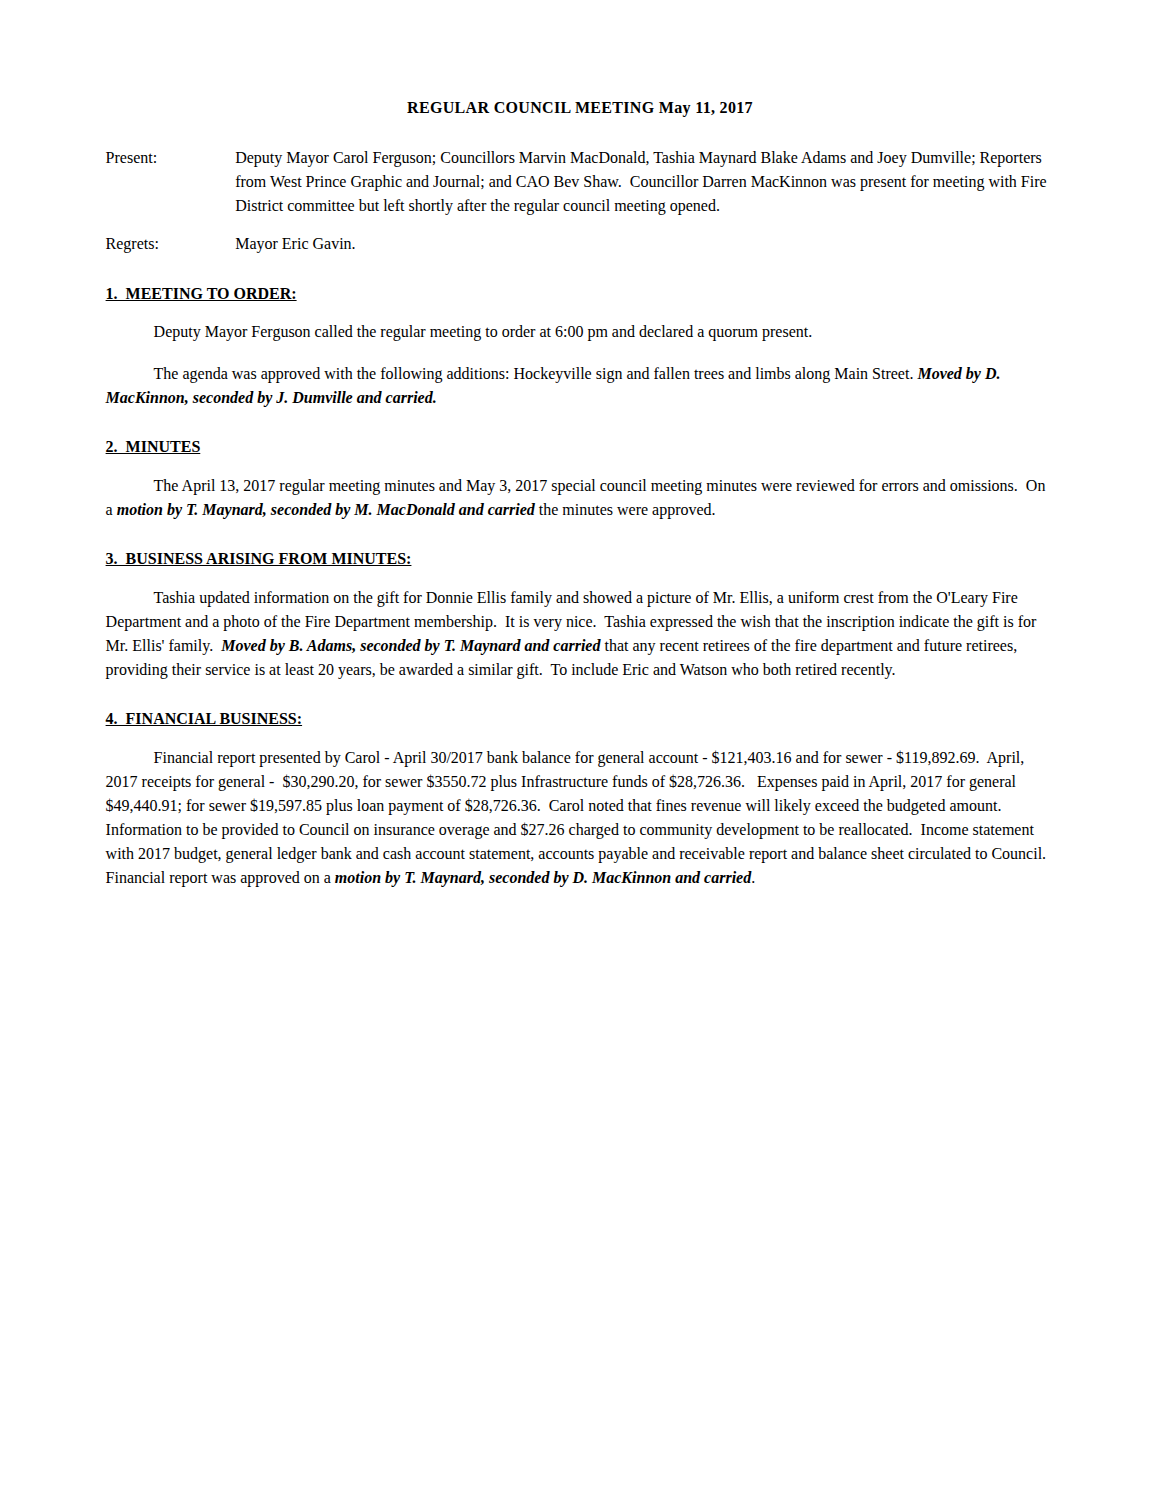REGULAR COUNCIL MEETING May 11, 2017
Present:
Deputy Mayor Carol Ferguson; Councillors Marvin MacDonald, Tashia Maynard Blake Adams and Joey Dumville; Reporters from West Prince Graphic and Journal; and CAO Bev Shaw. Councillor Darren MacKinnon was present for meeting with Fire District committee but left shortly after the regular council meeting opened.
Regrets:
Mayor Eric Gavin.
1. MEETING TO ORDER:
Deputy Mayor Ferguson called the regular meeting to order at 6:00 pm and declared a quorum present.
The agenda was approved with the following additions: Hockeyville sign and fallen trees and limbs along Main Street. Moved by D. MacKinnon, seconded by J. Dumville and carried.
2. MINUTES
The April 13, 2017 regular meeting minutes and May 3, 2017 special council meeting minutes were reviewed for errors and omissions. On a motion by T. Maynard, seconded by M. MacDonald and carried the minutes were approved.
3. BUSINESS ARISING FROM MINUTES:
Tashia updated information on the gift for Donnie Ellis family and showed a picture of Mr. Ellis, a uniform crest from the O'Leary Fire Department and a photo of the Fire Department membership. It is very nice. Tashia expressed the wish that the inscription indicate the gift is for Mr. Ellis' family. Moved by B. Adams, seconded by T. Maynard and carried that any recent retirees of the fire department and future retirees, providing their service is at least 20 years, be awarded a similar gift. To include Eric and Watson who both retired recently.
4. FINANCIAL BUSINESS:
Financial report presented by Carol - April 30/2017 bank balance for general account - $121,403.16 and for sewer - $119,892.69. April, 2017 receipts for general - $30,290.20, for sewer $3550.72 plus Infrastructure funds of $28,726.36. Expenses paid in April, 2017 for general $49,440.91; for sewer $19,597.85 plus loan payment of $28,726.36. Carol noted that fines revenue will likely exceed the budgeted amount. Information to be provided to Council on insurance overage and $27.26 charged to community development to be reallocated. Income statement with 2017 budget, general ledger bank and cash account statement, accounts payable and receivable report and balance sheet circulated to Council. Financial report was approved on a motion by T. Maynard, seconded by D. MacKinnon and carried.